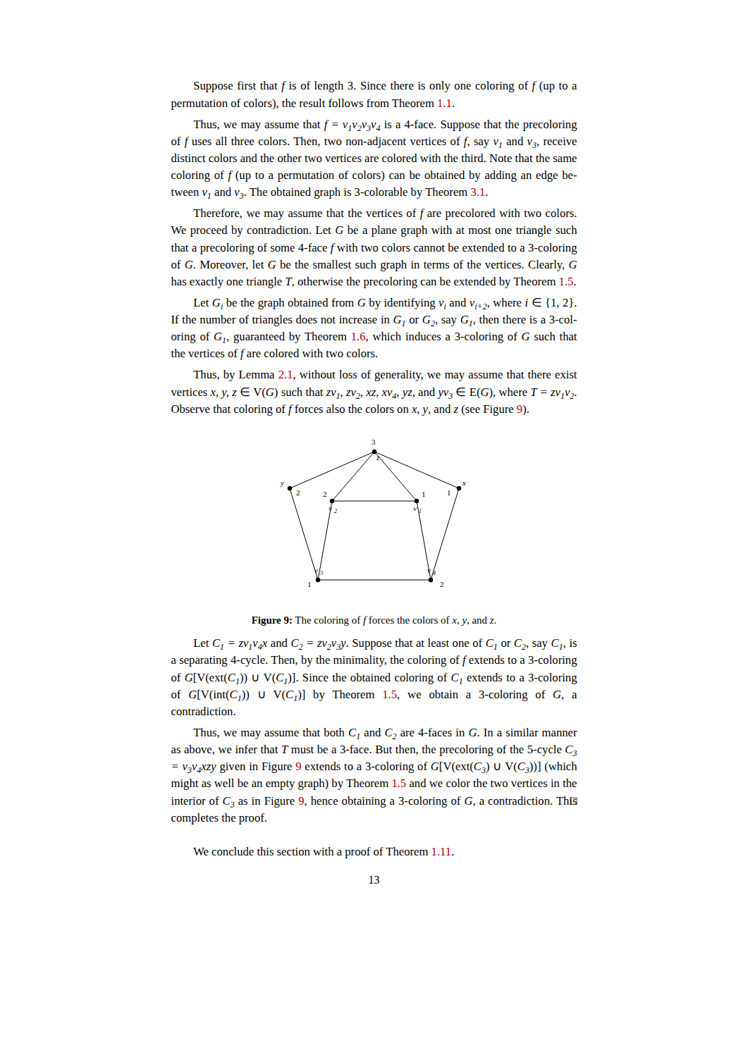Suppose first that f is of length 3. Since there is only one coloring of f (up to a permutation of colors), the result follows from Theorem 1.1.
Thus, we may assume that f = v1v2v3v4 is a 4-face. Suppose that the precoloring of f uses all three colors. Then, two non-adjacent vertices of f, say v1 and v3, receive distinct colors and the other two vertices are colored with the third. Note that the same coloring of f (up to a permutation of colors) can be obtained by adding an edge between v1 and v3. The obtained graph is 3-colorable by Theorem 3.1.
Therefore, we may assume that the vertices of f are precolored with two colors. We proceed by contradiction. Let G be a plane graph with at most one triangle such that a precoloring of some 4-face f with two colors cannot be extended to a 3-coloring of G. Moreover, let G be the smallest such graph in terms of the vertices. Clearly, G has exactly one triangle T, otherwise the precoloring can be extended by Theorem 1.5.
Let Gi be the graph obtained from G by identifying vi and vi+2, where i ∈ {1, 2}. If the number of triangles does not increase in G1 or G2, say G1, then there is a 3-coloring of G1, guaranteed by Theorem 1.6, which induces a 3-coloring of G such that the vertices of f are colored with two colors.
Thus, by Lemma 2.1, without loss of generality, we may assume that there exist vertices x, y, z ∈ V(G) such that zv1, zv2, xz, xv4, yz, and yv3 ∈ E(G), where T = zv1v2. Observe that coloring of f forces also the colors on x, y, and z (see Figure 9).
3 2 1 2 1 1 2 z y x v 2 v 1 v 3 v 4
Figure 9: The coloring of f forces the colors of x, y, and z.
Let C1 = zv1v4x and C2 = zv2v3y. Suppose that at least one of C1 or C2, say C1, is a separating 4-cycle. Then, by the minimality, the coloring of f extends to a 3-coloring of G[V(ext(C1)) ∪ V(C1)]. Since the obtained coloring of C1 extends to a 3-coloring of G[V(int(C1)) ∪ V(C1)] by Theorem 1.5, we obtain a 3-coloring of G, a contradiction.
Thus, we may assume that both C1 and C2 are 4-faces in G. In a similar manner as above, we infer that T must be a 3-face. But then, the precoloring of the 5-cycle C3 = v3v4xzy given in Figure 9 extends to a 3-coloring of G[V(ext(C3) ∪ V(C3))] (which might as well be an empty graph) by Theorem 1.5 and we color the two vertices in the interior of C3 as in Figure 9, hence obtaining a 3-coloring of G, a contradiction. This completes the proof.□
We conclude this section with a proof of Theorem 1.11.
13